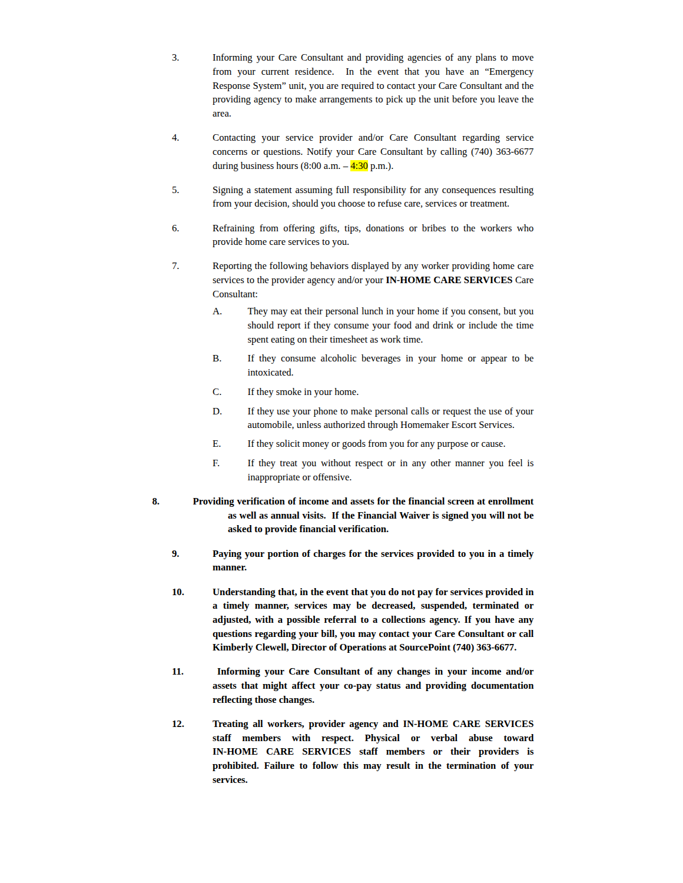3.
Informing your Care Consultant and providing agencies of any plans to move from your current residence. In the event that you have an “Emergency Response System” unit, you are required to contact your Care Consultant and the providing agency to make arrangements to pick up the unit before you leave the area.
4.
Contacting your service provider and/or Care Consultant regarding service concerns or questions. Notify your Care Consultant by calling (740) 363-6677 during business hours (8:00 a.m. – 4:30 p.m.).
5.
Signing a statement assuming full responsibility for any consequences resulting from your decision, should you choose to refuse care, services or treatment.
6.
Refraining from offering gifts, tips, donations or bribes to the workers who provide home care services to you.
7.
Reporting the following behaviors displayed by any worker providing home care services to the provider agency and/or your IN-HOME CARE SERVICES Care Consultant:
A.
They may eat their personal lunch in your home if you consent, but you should report if they consume your food and drink or include the time spent eating on their timesheet as work time.
B.
If they consume alcoholic beverages in your home or appear to be intoxicated.
C.
If they smoke in your home.
D.
If they use your phone to make personal calls or request the use of your automobile, unless authorized through Homemaker Escort Services.
E.
If they solicit money or goods from you for any purpose or cause.
F.
If they treat you without respect or in any other manner you feel is inappropriate or offensive.
8.
Providing verification of income and assets for the financial screen at enrollment as well as annual visits. If the Financial Waiver is signed you will not be asked to provide financial verification.
9.
Paying your portion of charges for the services provided to you in a timely manner.
10.
Understanding that, in the event that you do not pay for services provided in a timely manner, services may be decreased, suspended, terminated or adjusted, with a possible referral to a collections agency. If you have any questions regarding your bill, you may contact your Care Consultant or call Kimberly Clewell, Director of Operations at SourcePoint (740) 363-6677.
11.
Informing your Care Consultant of any changes in your income and/or assets that might affect your co-pay status and providing documentation reflecting those changes.
12.
Treating all workers, provider agency and IN-HOME CARE SERVICES staff members with respect. Physical or verbal abuse toward IN-HOME CARE SERVICES staff members or their providers is prohibited. Failure to follow this may result in the termination of your services.